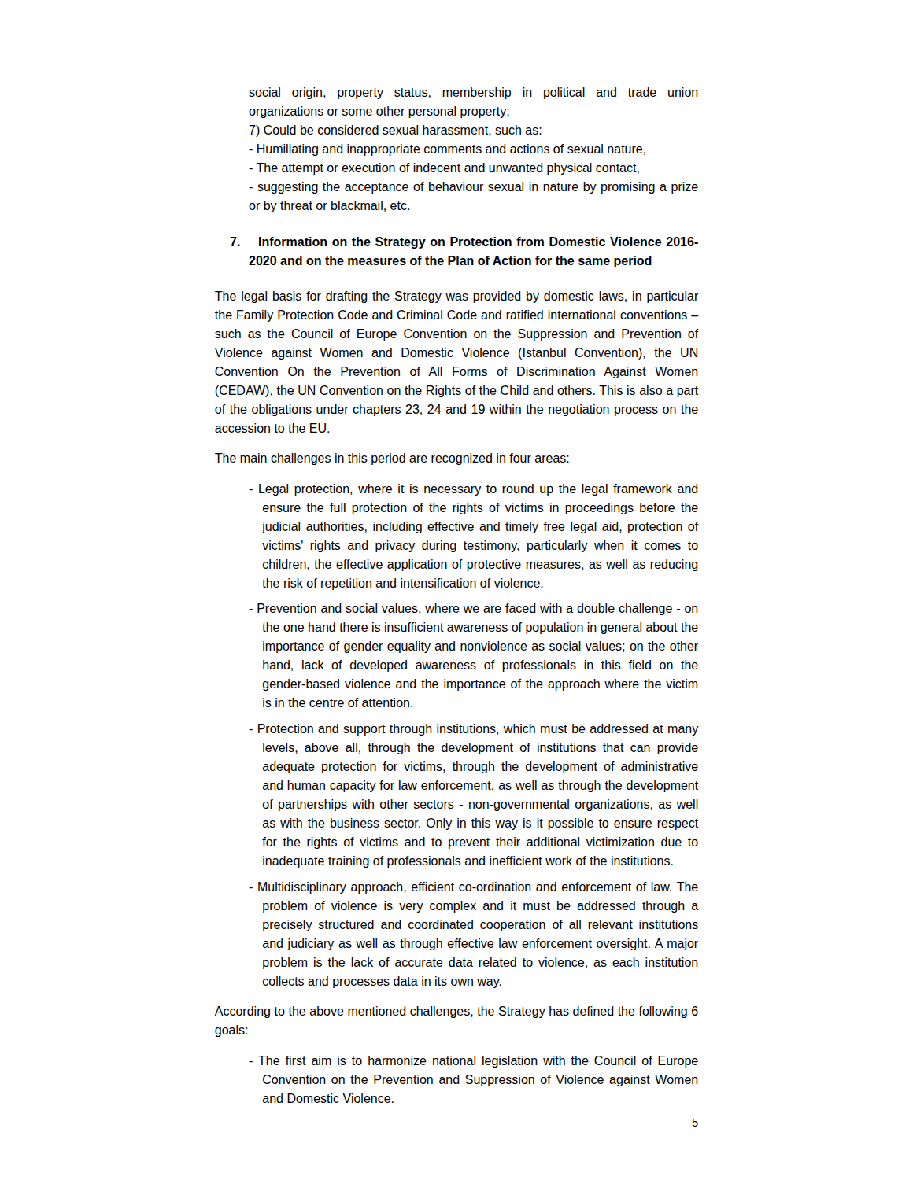social origin, property status, membership in political and trade union organizations or some other personal property;
7) Could be considered sexual harassment, such as:
- Humiliating and inappropriate comments and actions of sexual nature,
- The attempt or execution of indecent and unwanted physical contact,
- suggesting the acceptance of behaviour sexual in nature by promising a prize or by threat or blackmail, etc.
7. Information on the Strategy on Protection from Domestic Violence 2016-2020 and on the measures of the Plan of Action for the same period
The legal basis for drafting the Strategy was provided by domestic laws, in particular the Family Protection Code and Criminal Code and ratified international conventions – such as the Council of Europe Convention on the Suppression and Prevention of Violence against Women and Domestic Violence (Istanbul Convention), the UN Convention On the Prevention of All Forms of Discrimination Against Women (CEDAW), the UN Convention on the Rights of the Child and others. This is also a part of the obligations under chapters 23, 24 and 19 within the negotiation process on the accession to the EU.
The main challenges in this period are recognized in four areas:
- Legal protection, where it is necessary to round up the legal framework and ensure the full protection of the rights of victims in proceedings before the judicial authorities, including effective and timely free legal aid, protection of victims' rights and privacy during testimony, particularly when it comes to children, the effective application of protective measures, as well as reducing the risk of repetition and intensification of violence.
- Prevention and social values, where we are faced with a double challenge - on the one hand there is insufficient awareness of population in general about the importance of gender equality and nonviolence as social values; on the other hand, lack of developed awareness of professionals in this field on the gender-based violence and the importance of the approach where the victim is in the centre of attention.
- Protection and support through institutions, which must be addressed at many levels, above all, through the development of institutions that can provide adequate protection for victims, through the development of administrative and human capacity for law enforcement, as well as through the development of partnerships with other sectors - non-governmental organizations, as well as with the business sector. Only in this way is it possible to ensure respect for the rights of victims and to prevent their additional victimization due to inadequate training of professionals and inefficient work of the institutions.
- Multidisciplinary approach, efficient co-ordination and enforcement of law. The problem of violence is very complex and it must be addressed through a precisely structured and coordinated cooperation of all relevant institutions and judiciary as well as through effective law enforcement oversight. A major problem is the lack of accurate data related to violence, as each institution collects and processes data in its own way.
According to the above mentioned challenges, the Strategy has defined the following 6 goals:
- The first aim is to harmonize national legislation with the Council of Europe Convention on the Prevention and Suppression of Violence against Women and Domestic Violence.
5